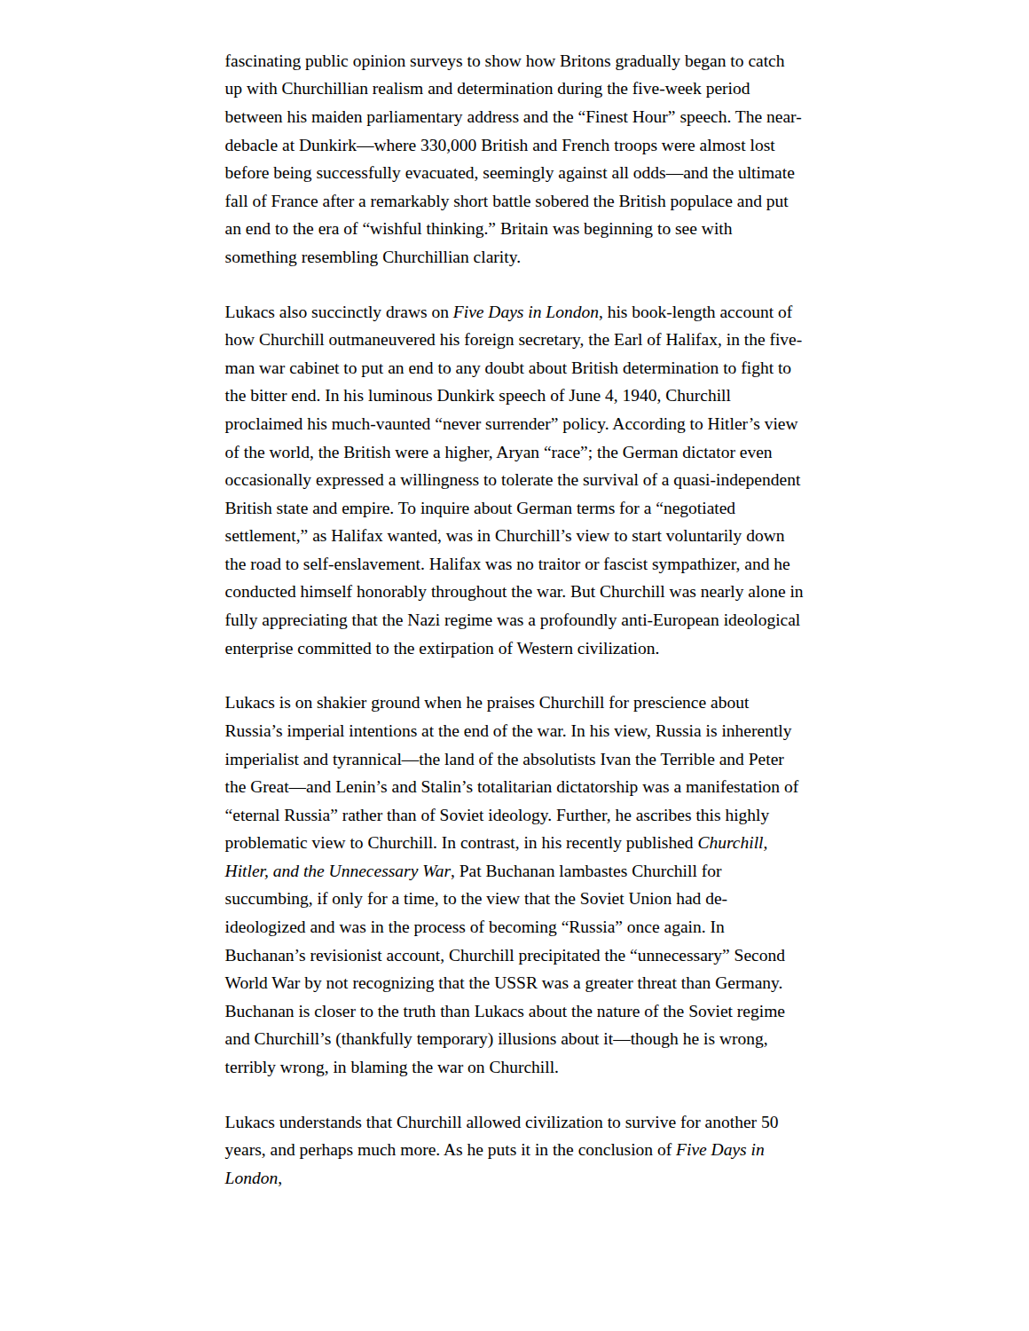fascinating public opinion surveys to show how Britons gradually began to catch up with Churchillian realism and determination during the five-week period between his maiden parliamentary address and the “Finest Hour” speech. The near-debacle at Dunkirk—where 330,000 British and French troops were almost lost before being successfully evacuated, seemingly against all odds—and the ultimate fall of France after a remarkably short battle sobered the British populace and put an end to the era of “wishful thinking.” Britain was beginning to see with something resembling Churchillian clarity.
Lukacs also succinctly draws on Five Days in London, his book-length account of how Churchill outmaneuvered his foreign secretary, the Earl of Halifax, in the five-man war cabinet to put an end to any doubt about British determination to fight to the bitter end. In his luminous Dunkirk speech of June 4, 1940, Churchill proclaimed his much-vaunted “never surrender” policy. According to Hitler’s view of the world, the British were a higher, Aryan “race”; the German dictator even occasionally expressed a willingness to tolerate the survival of a quasi-independent British state and empire. To inquire about German terms for a “negotiated settlement,” as Halifax wanted, was in Churchill’s view to start voluntarily down the road to self-enslavement. Halifax was no traitor or fascist sympathizer, and he conducted himself honorably throughout the war. But Churchill was nearly alone in fully appreciating that the Nazi regime was a profoundly anti-European ideological enterprise committed to the extirpation of Western civilization.
Lukacs is on shakier ground when he praises Churchill for prescience about Russia’s imperial intentions at the end of the war. In his view, Russia is inherently imperialist and tyrannical—the land of the absolutists Ivan the Terrible and Peter the Great—and Lenin’s and Stalin’s totalitarian dictatorship was a manifestation of “eternal Russia” rather than of Soviet ideology. Further, he ascribes this highly problematic view to Churchill. In contrast, in his recently published Churchill, Hitler, and the Unnecessary War, Pat Buchanan lambastes Churchill for succumbing, if only for a time, to the view that the Soviet Union had de-ideologized and was in the process of becoming “Russia” once again. In Buchanan’s revisionist account, Churchill precipitated the “unnecessary” Second World War by not recognizing that the USSR was a greater threat than Germany. Buchanan is closer to the truth than Lukacs about the nature of the Soviet regime and Churchill’s (thankfully temporary) illusions about it—though he is wrong, terribly wrong, in blaming the war on Churchill.
Lukacs understands that Churchill allowed civilization to survive for another 50 years, and perhaps much more. As he puts it in the conclusion of Five Days in London,